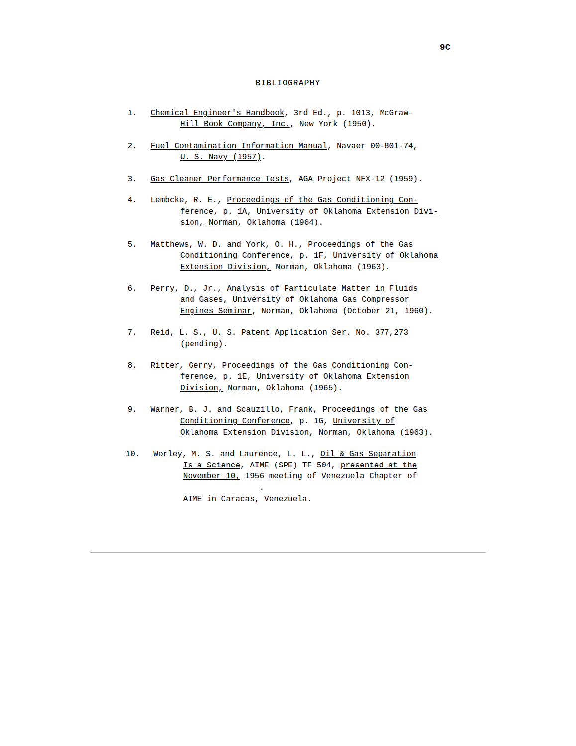9C
BIBLIOGRAPHY
1. Chemical Engineer's Handbook, 3rd Ed., p. 1013, McGraw- Hill Book Company, Inc., New York (1950).
2. Fuel Contamination Information Manual, Navaer 00-801-74, U. S. Navy (1957).
3. Gas Cleaner Performance Tests, AGA Project NFX-12 (1959).
4. Lembcke, R. E., Proceedings of the Gas Conditioning Con- ference, p. 1A, University of Oklahoma Extension Divi- sion, Norman, Oklahoma (1964).
5. Matthews, W. D. and York, O. H., Proceedings of the Gas Conditioning Conference, p. 1F, University of Oklahoma Extension Division, Norman, Oklahoma (1963).
6. Perry, D., Jr., Analysis of Particulate Matter in Fluids and Gases, University of Oklahoma Gas Compressor Engines Seminar, Norman, Oklahoma (October 21, 1960).
7. Reid, L. S., U. S. Patent Application Ser. No. 377,273 (pending).
8. Ritter, Gerry, Proceedings of the Gas Conditioning Con- ference, p. 1E, University of Oklahoma Extension Division, Norman, Oklahoma (1965).
9. Warner, B. J. and Scauzillo, Frank, Proceedings of the Gas Conditioning Conference, p. 1G, University of Oklahoma Extension Division, Norman, Oklahoma (1963).
10. Worley, M. S. and Laurence, L. L., Oil & Gas Separation Is a Science, AIME (SPE) TF 504, presented at the November 10, 1956 meeting of Venezuela Chapter of. AIME in Caracas, Venezuela.